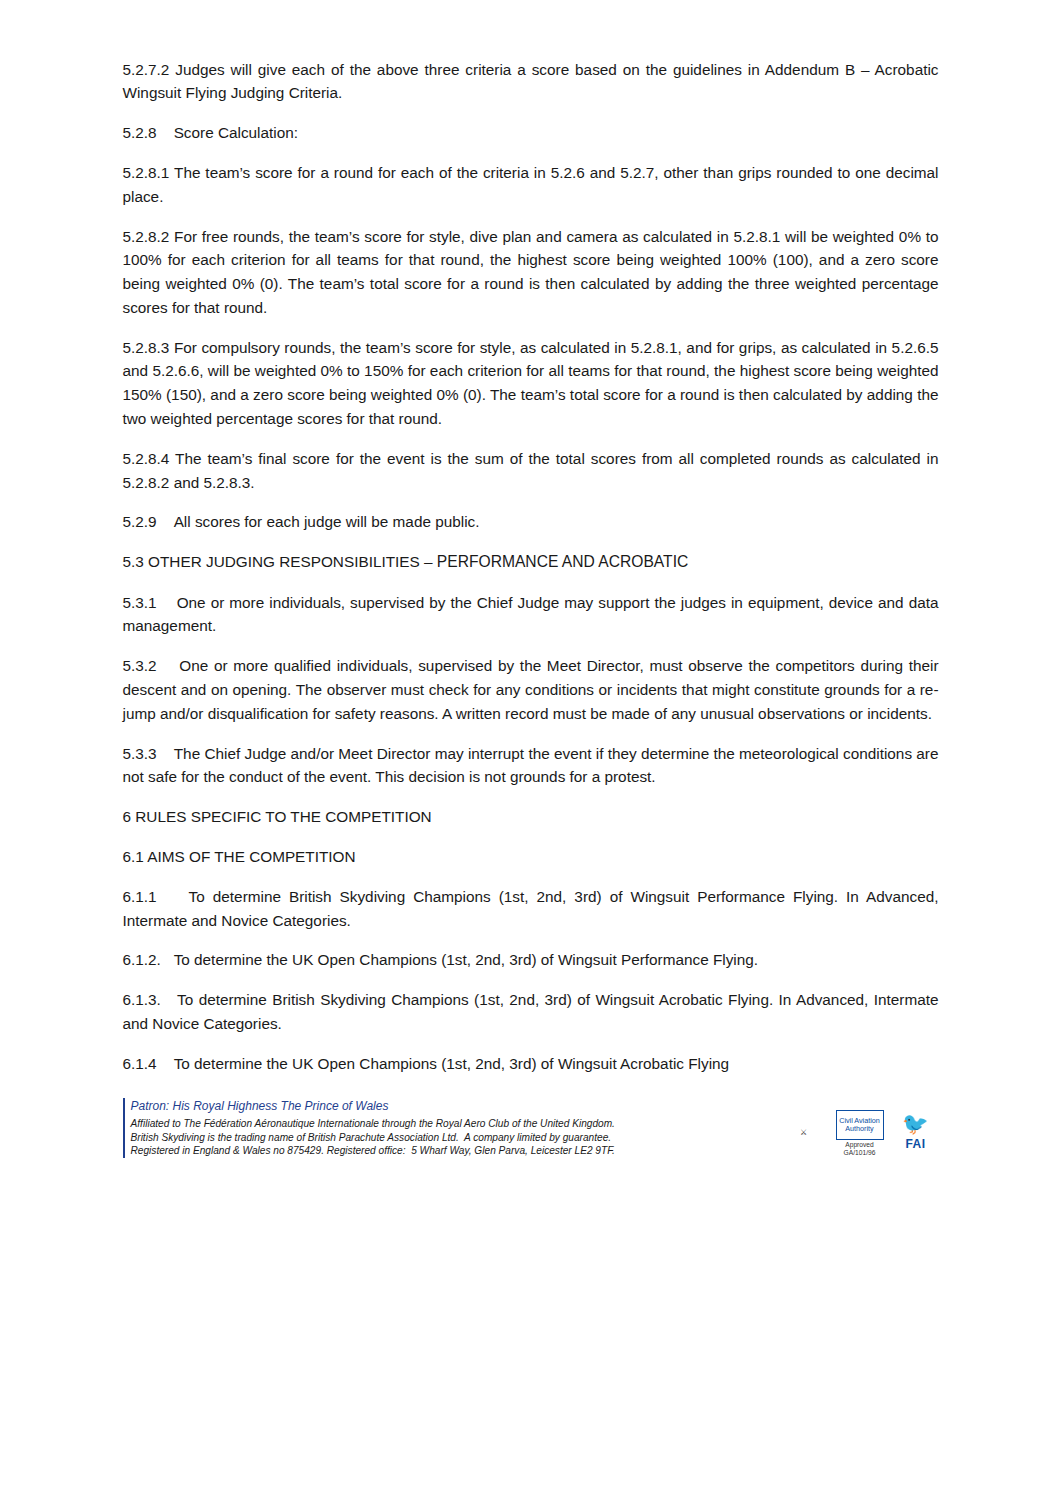5.2.7.2 Judges will give each of the above three criteria a score based on the guidelines in Addendum B – Acrobatic Wingsuit Flying Judging Criteria.
5.2.8 Score Calculation:
5.2.8.1 The team’s score for a round for each of the criteria in 5.2.6 and 5.2.7, other than grips rounded to one decimal place.
5.2.8.2 For free rounds, the team’s score for style, dive plan and camera as calculated in 5.2.8.1 will be weighted 0% to 100% for each criterion for all teams for that round, the highest score being weighted 100% (100), and a zero score being weighted 0% (0). The team’s total score for a round is then calculated by adding the three weighted percentage scores for that round.
5.2.8.3 For compulsory rounds, the team’s score for style, as calculated in 5.2.8.1, and for grips, as calculated in 5.2.6.5 and 5.2.6.6, will be weighted 0% to 150% for each criterion for all teams for that round, the highest score being weighted 150% (150), and a zero score being weighted 0% (0). The team’s total score for a round is then calculated by adding the two weighted percentage scores for that round.
5.2.8.4 The team’s final score for the event is the sum of the total scores from all completed rounds as calculated in 5.2.8.2 and 5.2.8.3.
5.2.9 All scores for each judge will be made public.
5.3 OTHER JUDGING RESPONSIBILITIES – PERFORMANCE AND ACROBATIC
5.3.1 One or more individuals, supervised by the Chief Judge may support the judges in equipment, device and data management.
5.3.2 One or more qualified individuals, supervised by the Meet Director, must observe the competitors during their descent and on opening. The observer must check for any conditions or incidents that might constitute grounds for a re-jump and/or disqualification for safety reasons. A written record must be made of any unusual observations or incidents.
5.3.3 The Chief Judge and/or Meet Director may interrupt the event if they determine the meteorological conditions are not safe for the conduct of the event. This decision is not grounds for a protest.
6 RULES SPECIFIC TO THE COMPETITION
6.1 AIMS OF THE COMPETITION
6.1.1 To determine British Skydiving Champions (1st, 2nd, 3rd) of Wingsuit Performance Flying. In Advanced, Intermate and Novice Categories.
6.1.2. To determine the UK Open Champions (1st, 2nd, 3rd) of Wingsuit Performance Flying.
6.1.3. To determine British Skydiving Champions (1st, 2nd, 3rd) of Wingsuit Acrobatic Flying. In Advanced, Intermate and Novice Categories.
6.1.4 To determine the UK Open Champions (1st, 2nd, 3rd) of Wingsuit Acrobatic Flying
Patron: His Royal Highness The Prince of Wales
Affiliated to The Fédération Aéronautique Internationale through the Royal Aero Club of the United Kingdom.
British Skydiving is the trading name of British Parachute Association Ltd. A company limited by guarantee.
Registered in England & Wales no 875429. Registered office: 5 Wharf Way, Glen Parva, Leicester LE2 9TF.
⚔
Civil Aviation Authority
Approved
GA/101/96
🐦
FAI